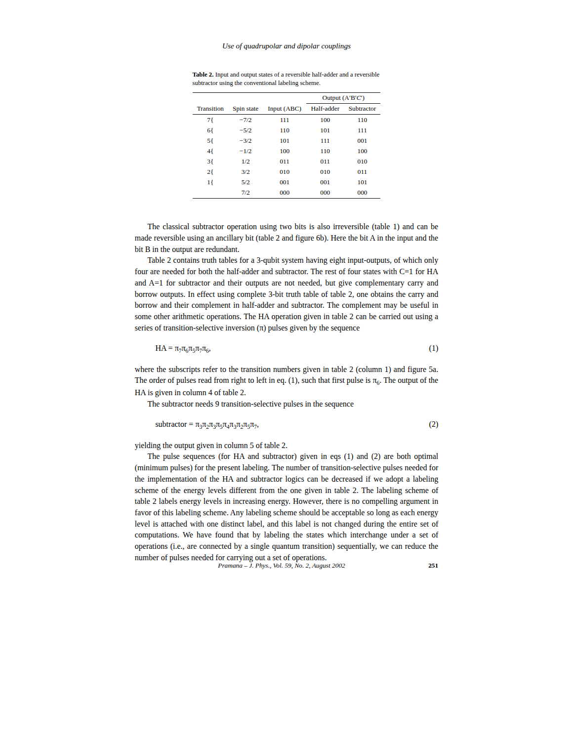Use of quadrupolar and dipolar couplings
Table 2. Input and output states of a reversible half-adder and a reversible subtractor using the conventional labeling scheme.
| | | | Output (A′B′ C ′) |
| Transition | Spin state | Input (ABC) | Half-adder | Subtractor |
| 7{ | −7/2 | 111 | 100 | 110 |
| 6{ | −5/2 | 110 | 101 | 111 |
| 5{ | −3/2 | 101 | 111 | 001 |
| 4{ | −1/2 | 100 | 110 | 100 |
| 3{ | 1/2 | 011 | 011 | 010 |
| 2{ | 3/2 | 010 | 010 | 011 |
| 1{ | 5/2 | 001 | 001 | 101 |
| | 7/2 | 000 | 000 | 000 |
The classical subtractor operation using two bits is also irreversible (table 1) and can be made reversible using an ancillary bit (table 2 and figure 6b). Here the bit A in the input and the bit B in the output are redundant.
Table 2 contains truth tables for a 3-qubit system having eight input-outputs, of which only four are needed for both the half-adder and subtractor. The rest of four states with C=1 for HA and A=1 for subtractor and their outputs are not needed, but give complementary carry and borrow outputs. In effect using complete 3-bit truth table of table 2, one obtains the carry and borrow and their complement in half-adder and subtractor. The complement may be useful in some other arithmetic operations. The HA operation given in table 2 can be carried out using a series of transition-selective inversion (π) pulses given by the sequence
HA = π7π6π5π7π6,
(1)
where the subscripts refer to the transition numbers given in table 2 (column 1) and figure 5a. The order of pulses read from right to left in eq. (1), such that first pulse is π6. The output of the HA is given in column 4 of table 2.
The subtractor needs 9 transition-selective pulses in the sequence
subtractor = π3π2π3π5π4π3π2π5π7,
(2)
yielding the output given in column 5 of table 2.
The pulse sequences (for HA and subtractor) given in eqs (1) and (2) are both optimal (minimum pulses) for the present labeling. The number of transition-selective pulses needed for the implementation of the HA and subtractor logics can be decreased if we adopt a labeling scheme of the energy levels different from the one given in table 2. The labeling scheme of table 2 labels energy levels in increasing energy. However, there is no compelling argument in favor of this labeling scheme. Any labeling scheme should be acceptable so long as each energy level is attached with one distinct label, and this label is not changed during the entire set of computations. We have found that by labeling the states which interchange under a set of operations (i.e., are connected by a single quantum transition) sequentially, we can reduce the number of pulses needed for carrying out a set of operations.
Pramana – J. Phys., Vol. 59, No. 2, August 2002 251